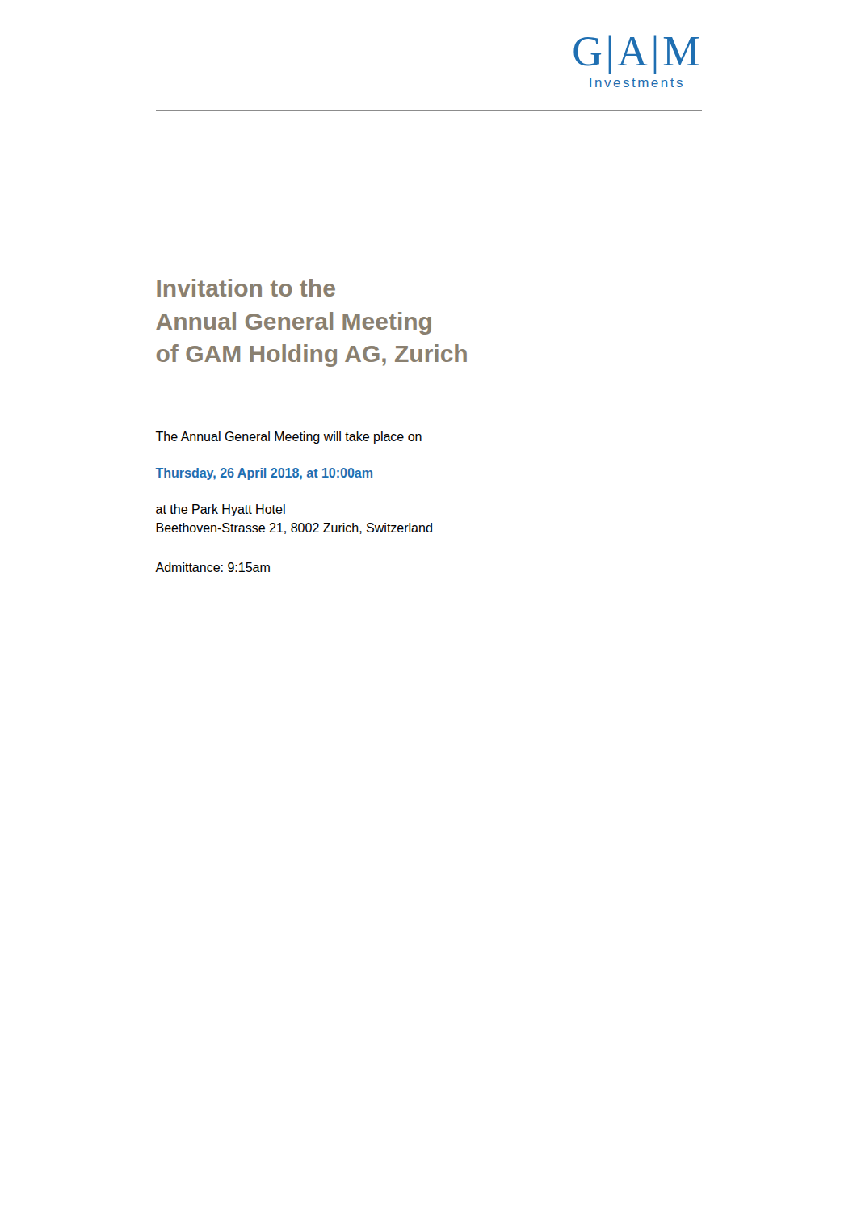G|A|M
Investments
Invitation to the
Annual General Meeting
of GAM Holding AG, Zurich
The Annual General Meeting will take place on
Thursday, 26 April 2018, at 10:00am
at the Park Hyatt Hotel
Beethoven-Strasse 21, 8002 Zurich, Switzerland
Admittance: 9:15am